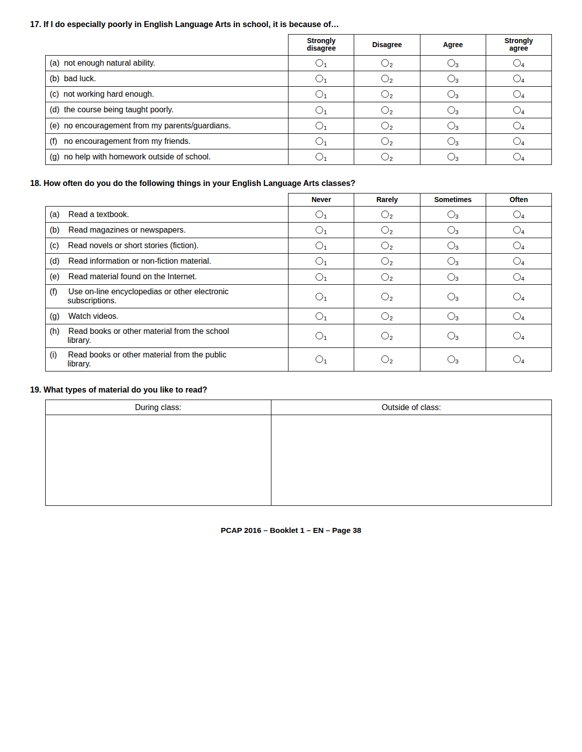17. If I do especially poorly in English Language Arts in school, it is because of…
| | Strongly disagree | Disagree | Agree | Strongly agree |
| --- | --- | --- | --- | --- |
| (a) not enough natural ability. | 1 | 2 | 3 | 4 |
| (b) bad luck. | 1 | 2 | 3 | 4 |
| (c) not working hard enough. | 1 | 2 | 3 | 4 |
| (d) the course being taught poorly. | 1 | 2 | 3 | 4 |
| (e) no encouragement from my parents/guardians. | 1 | 2 | 3 | 4 |
| (f) no encouragement from my friends. | 1 | 2 | 3 | 4 |
| (g) no help with homework outside of school. | 1 | 2 | 3 | 4 |
18. How often do you do the following things in your English Language Arts classes?
| | Never | Rarely | Sometimes | Often |
| --- | --- | --- | --- | --- |
| (a) Read a textbook. | 1 | 2 | 3 | 4 |
| (b) Read magazines or newspapers. | 1 | 2 | 3 | 4 |
| (c) Read novels or short stories (fiction). | 1 | 2 | 3 | 4 |
| (d) Read information or non-fiction material. | 1 | 2 | 3 | 4 |
| (e) Read material found on the Internet. | 1 | 2 | 3 | 4 |
| (f) Use on-line encyclopedias or other electronic subscriptions. | 1 | 2 | 3 | 4 |
| (g) Watch videos. | 1 | 2 | 3 | 4 |
| (h) Read books or other material from the school library. | 1 | 2 | 3 | 4 |
| (i) Read books or other material from the public library. | 1 | 2 | 3 | 4 |
19. What types of material do you like to read?
| During class: | Outside of class: |
| --- | --- |
PCAP 2016 – Booklet 1 – EN – Page 38